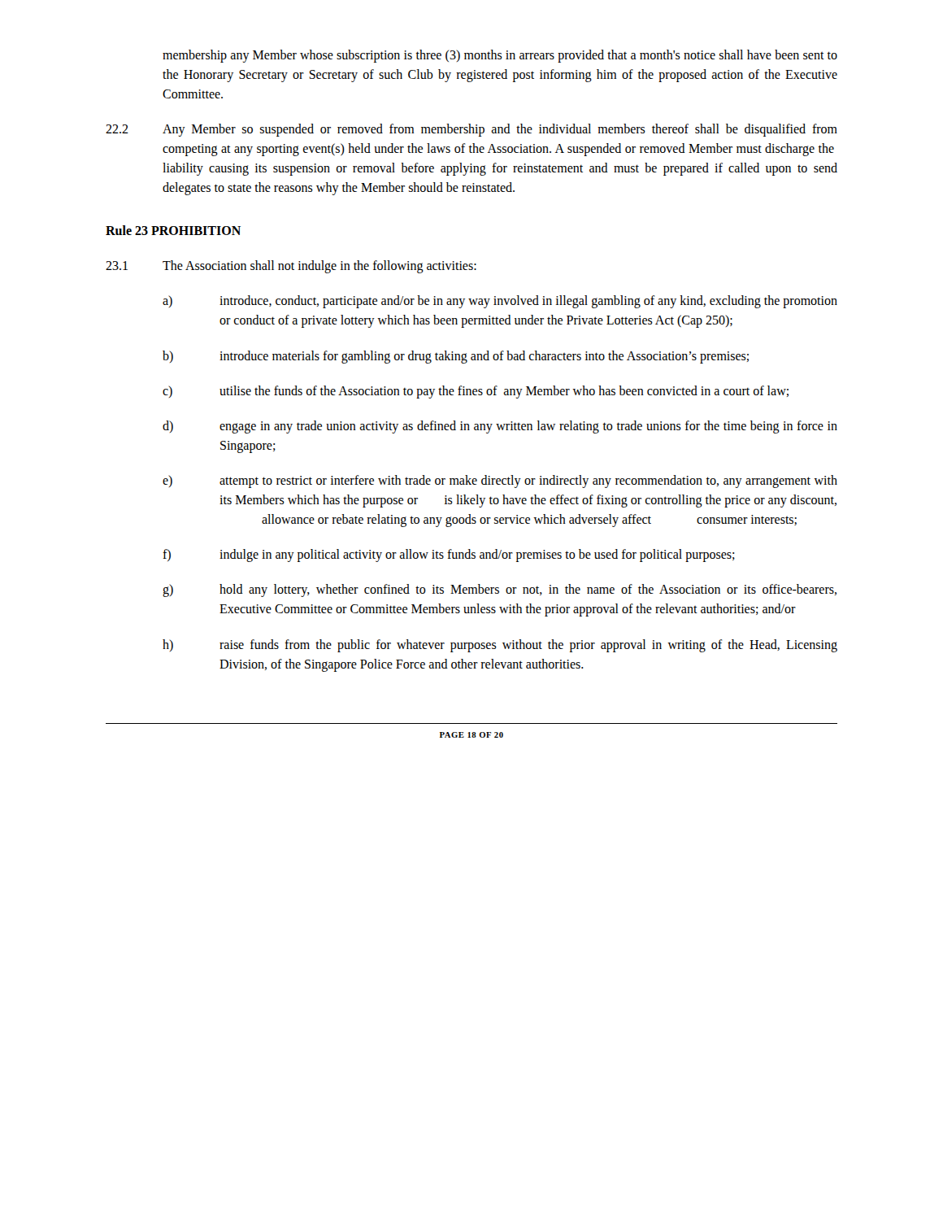membership any Member whose subscription is three (3) months in arrears provided that a month's notice shall have been sent to the Honorary Secretary or Secretary of such Club by registered post informing him of the proposed action of the Executive Committee.
22.2
Any Member so suspended or removed from membership and the individual members thereof shall be disqualified from competing at any sporting event(s) held under the laws of the Association. A suspended or removed Member must discharge the liability causing its suspension or removal before applying for reinstatement and must be prepared if called upon to send delegates to state the reasons why the Member should be reinstated.
Rule 23 PROHIBITION
23.1
The Association shall not indulge in the following activities:
a)
introduce, conduct, participate and/or be in any way involved in illegal gambling of any kind, excluding the promotion or conduct of a private lottery which has been permitted under the Private Lotteries Act (Cap 250);
b)
introduce materials for gambling or drug taking and of bad characters into the Association’s premises;
c)
utilise the funds of the Association to pay the fines of any Member who has been convicted in a court of law;
d)
engage in any trade union activity as defined in any written law relating to trade unions for the time being in force in Singapore;
e)
attempt to restrict or interfere with trade or make directly or indirectly any recommendation to, any arrangement with its Members which has the purpose or is likely to have the effect of fixing or controlling the price or any discount, allowance or rebate relating to any goods or service which adversely affect consumer interests;
f)
indulge in any political activity or allow its funds and/or premises to be used for political purposes;
g)
hold any lottery, whether confined to its Members or not, in the name of the Association or its office-bearers, Executive Committee or Committee Members unless with the prior approval of the relevant authorities; and/or
h)
raise funds from the public for whatever purposes without the prior approval in writing of the Head, Licensing Division, of the Singapore Police Force and other relevant authorities.
PAGE 18 OF 20